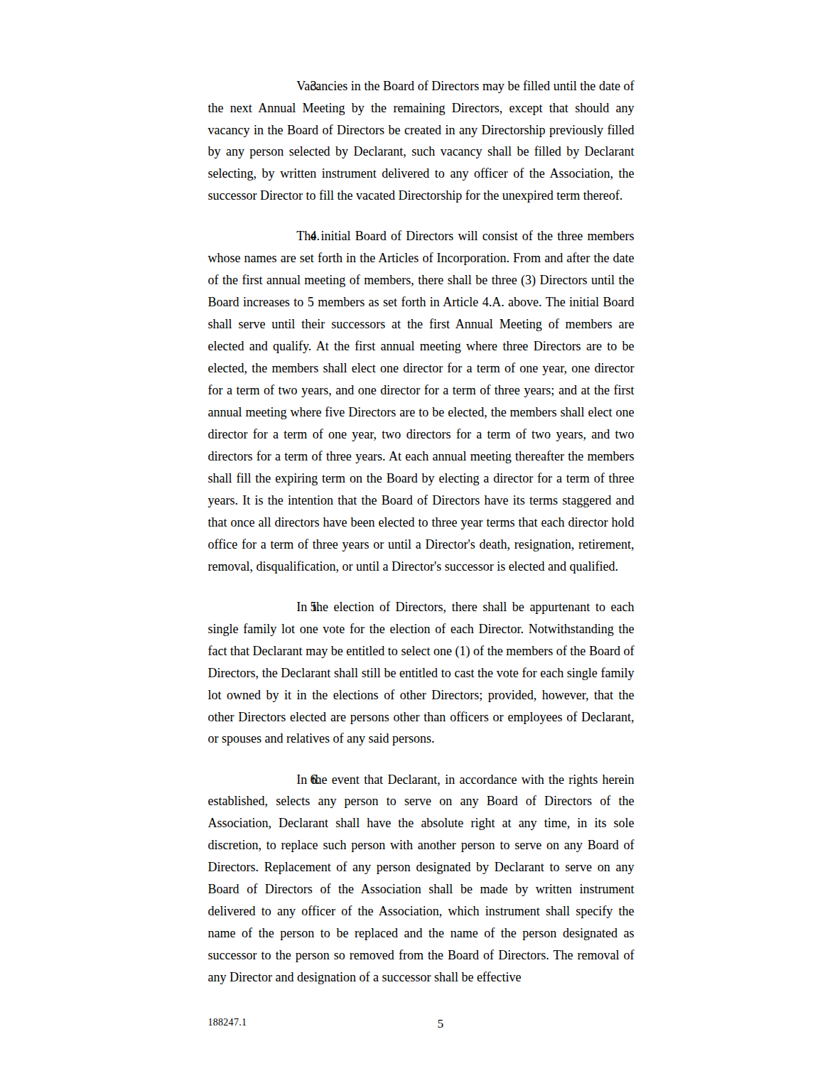3. Vacancies in the Board of Directors may be filled until the date of the next Annual Meeting by the remaining Directors, except that should any vacancy in the Board of Directors be created in any Directorship previously filled by any person selected by Declarant, such vacancy shall be filled by Declarant selecting, by written instrument delivered to any officer of the Association, the successor Director to fill the vacated Directorship for the unexpired term thereof.
4. The initial Board of Directors will consist of the three members whose names are set forth in the Articles of Incorporation. From and after the date of the first annual meeting of members, there shall be three (3) Directors until the Board increases to 5 members as set forth in Article 4.A. above. The initial Board shall serve until their successors at the first Annual Meeting of members are elected and qualify. At the first annual meeting where three Directors are to be elected, the members shall elect one director for a term of one year, one director for a term of two years, and one director for a term of three years; and at the first annual meeting where five Directors are to be elected, the members shall elect one director for a term of one year, two directors for a term of two years, and two directors for a term of three years. At each annual meeting thereafter the members shall fill the expiring term on the Board by electing a director for a term of three years. It is the intention that the Board of Directors have its terms staggered and that once all directors have been elected to three year terms that each director hold office for a term of three years or until a Director's death, resignation, retirement, removal, disqualification, or until a Director's successor is elected and qualified.
5. In the election of Directors, there shall be appurtenant to each single family lot one vote for the election of each Director. Notwithstanding the fact that Declarant may be entitled to select one (1) of the members of the Board of Directors, the Declarant shall still be entitled to cast the vote for each single family lot owned by it in the elections of other Directors; provided, however, that the other Directors elected are persons other than officers or employees of Declarant, or spouses and relatives of any said persons.
6. In the event that Declarant, in accordance with the rights herein established, selects any person to serve on any Board of Directors of the Association, Declarant shall have the absolute right at any time, in its sole discretion, to replace such person with another person to serve on any Board of Directors. Replacement of any person designated by Declarant to serve on any Board of Directors of the Association shall be made by written instrument delivered to any officer of the Association, which instrument shall specify the name of the person to be replaced and the name of the person designated as successor to the person so removed from the Board of Directors. The removal of any Director and designation of a successor shall be effective
188247.1
5